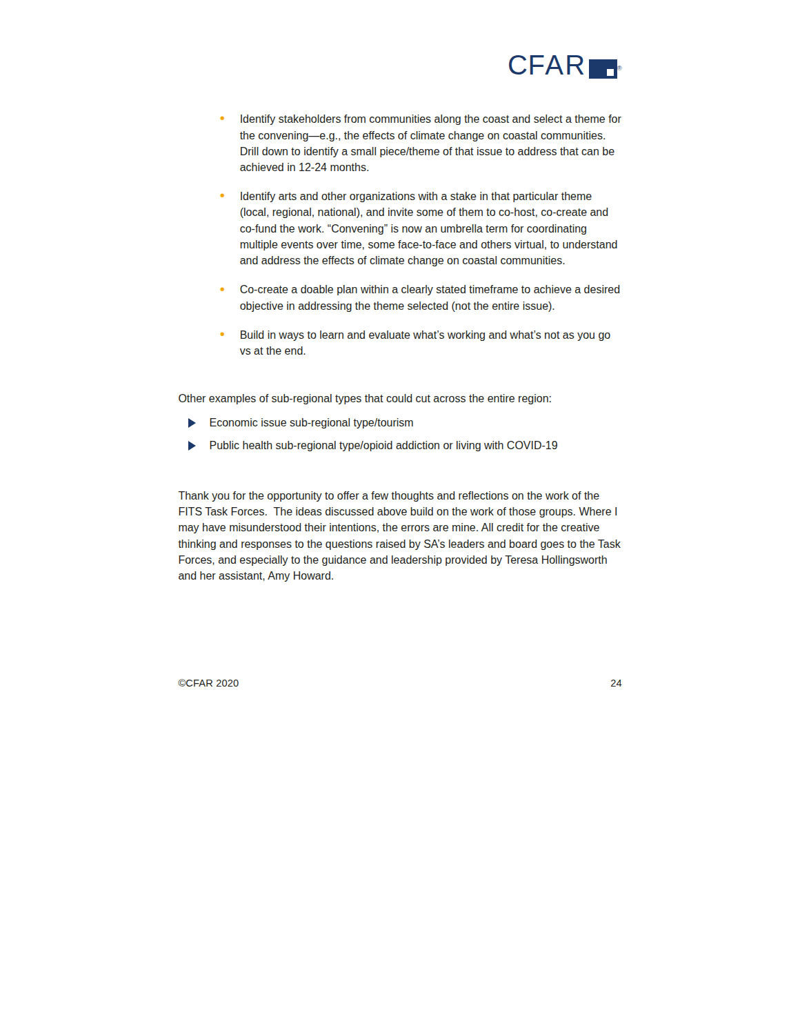CFAR ®
Identify stakeholders from communities along the coast and select a theme for the convening—e.g., the effects of climate change on coastal communities. Drill down to identify a small piece/theme of that issue to address that can be achieved in 12-24 months.
Identify arts and other organizations with a stake in that particular theme (local, regional, national), and invite some of them to co-host, co-create and co-fund the work. “Convening” is now an umbrella term for coordinating multiple events over time, some face-to-face and others virtual, to understand and address the effects of climate change on coastal communities.
Co-create a doable plan within a clearly stated timeframe to achieve a desired objective in addressing the theme selected (not the entire issue).
Build in ways to learn and evaluate what’s working and what’s not as you go vs at the end.
Other examples of sub-regional types that could cut across the entire region:
Economic issue sub-regional type/tourism
Public health sub-regional type/opioid addiction or living with COVID-19
Thank you for the opportunity to offer a few thoughts and reflections on the work of the FITS Task Forces. The ideas discussed above build on the work of those groups. Where I may have misunderstood their intentions, the errors are mine. All credit for the creative thinking and responses to the questions raised by SA’s leaders and board goes to the Task Forces, and especially to the guidance and leadership provided by Teresa Hollingsworth and her assistant, Amy Howard.
©CFAR 2020 24